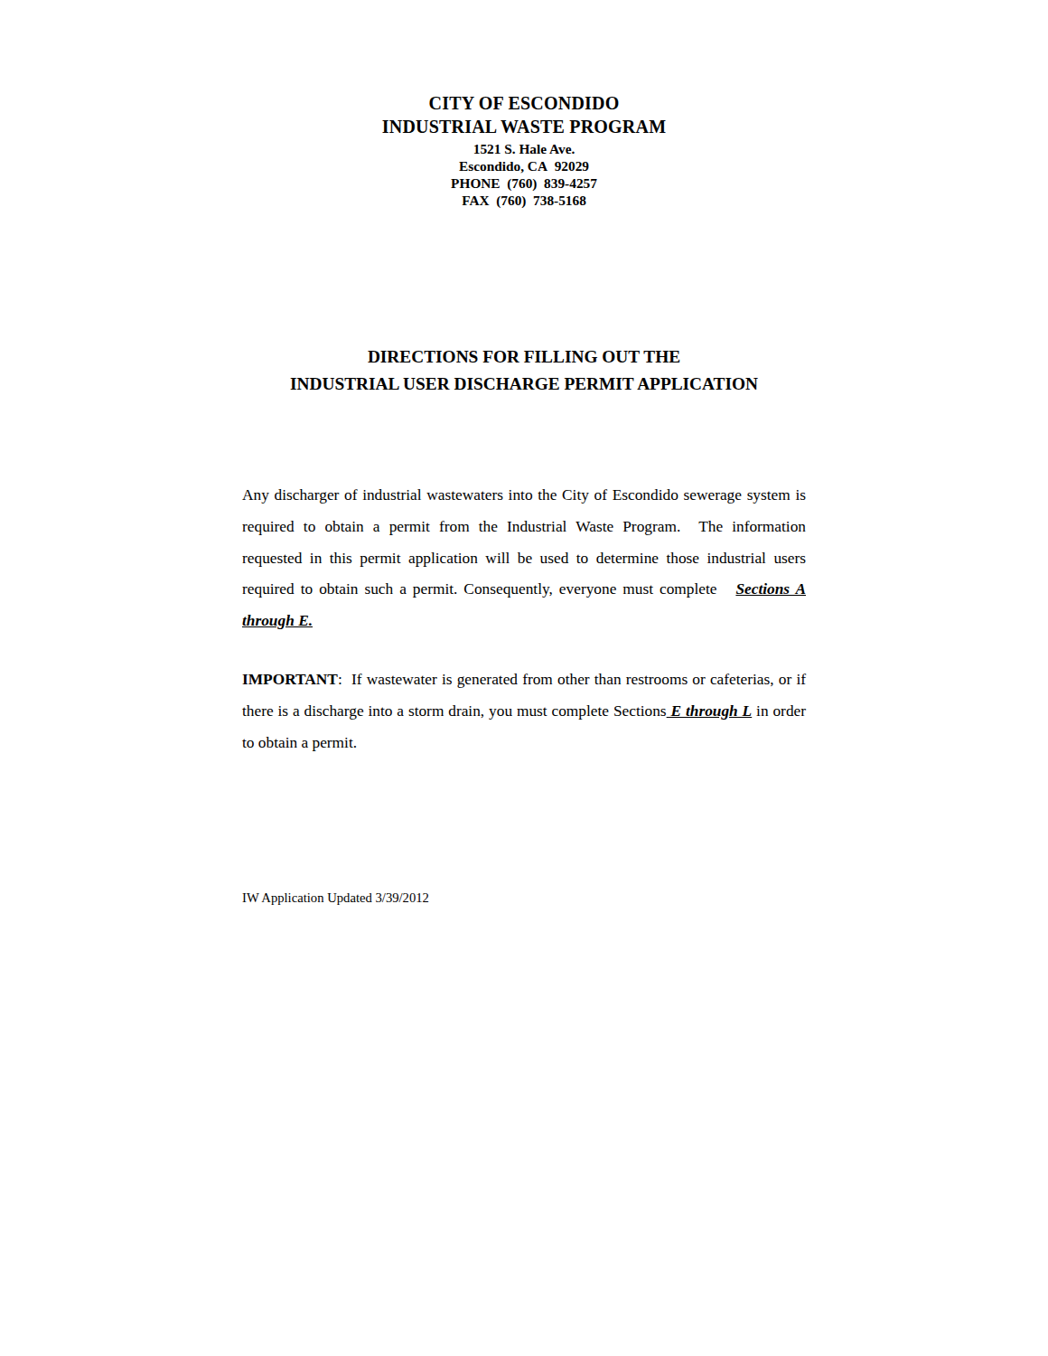CITY OF ESCONDIDO
INDUSTRIAL WASTE PROGRAM
1521 S. Hale Ave.
Escondido, CA 92029
PHONE (760) 839-4257
FAX (760) 738-5168
DIRECTIONS FOR FILLING OUT THE
INDUSTRIAL USER DISCHARGE PERMIT APPLICATION
Any discharger of industrial wastewaters into the City of Escondido sewerage system is required to obtain a permit from the Industrial Waste Program. The information requested in this permit application will be used to determine those industrial users required to obtain such a permit. Consequently, everyone must complete Sections A through E.
IMPORTANT: If wastewater is generated from other than restrooms or cafeterias, or if there is a discharge into a storm drain, you must complete Sections E through L in order to obtain a permit.
IW Application Updated 3/39/2012